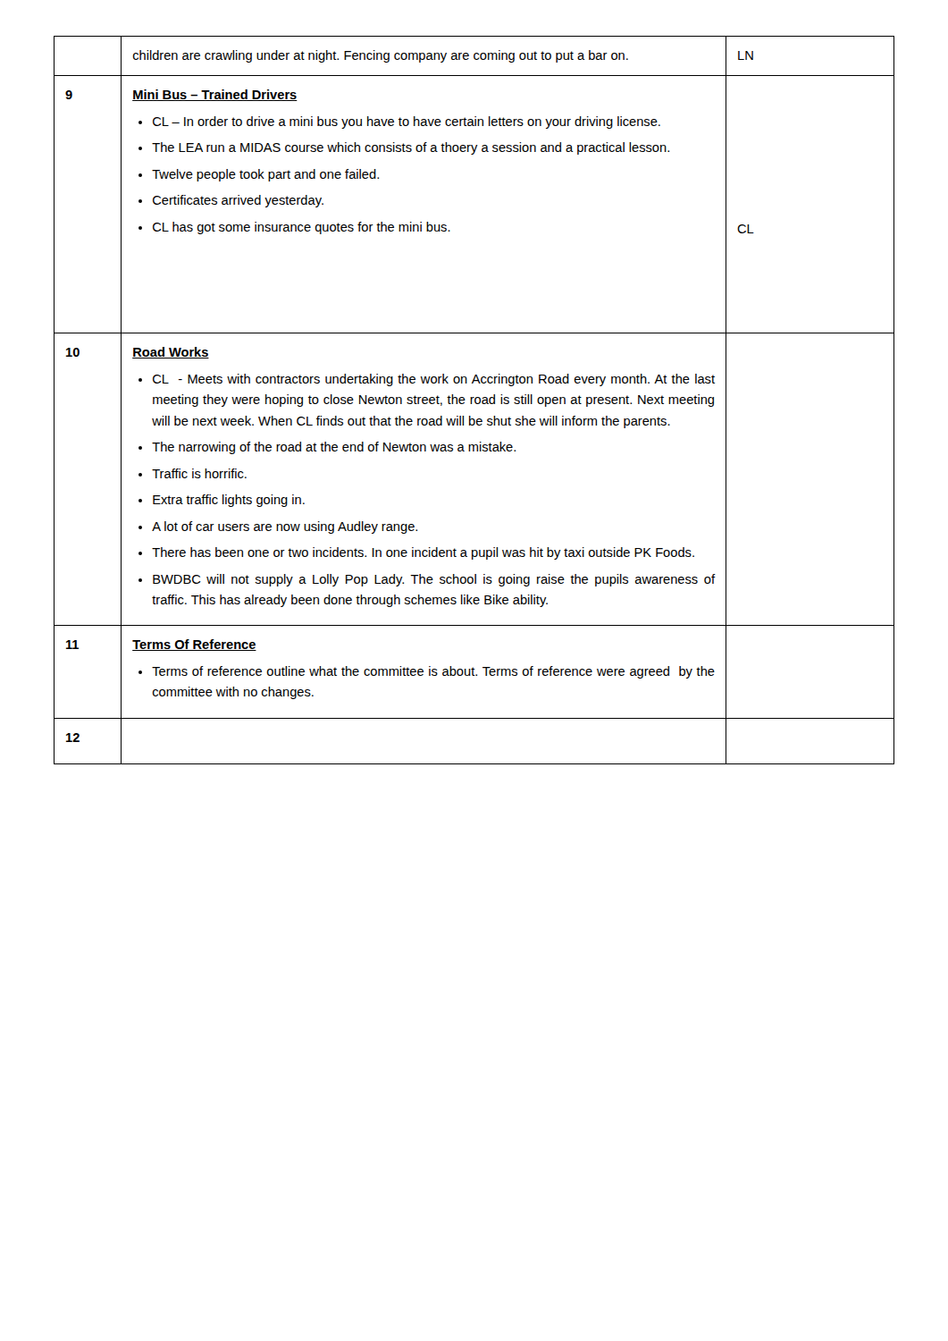| | children are crawling under at night. Fencing company are coming out to put a bar on. | LN |
| 9 | Mini Bus – Trained Drivers CL – In order to drive a mini bus you have to have certain letters on your driving license. The LEA run a MIDAS course which consists of a thoery a session and a practical lesson. Twelve people took part and one failed. Certificates arrived yesterday. CL has got some insurance quotes for the mini bus. | CL |
| 10 | Road Works CL - Meets with contractors undertaking the work on Accrington Road every month. At the last meeting they were hoping to close Newton street, the road is still open at present. Next meeting will be next week. When CL finds out that the road will be shut she will inform the parents. The narrowing of the road at the end of Newton was a mistake. Traffic is horrific. Extra traffic lights going in. A lot of car users are now using Audley range. There has been one or two incidents. In one incident a pupil was hit by taxi outside PK Foods. BWDBC will not supply a Lolly Pop Lady. The school is going raise the pupils awareness of traffic. This has already been done through schemes like Bike ability. | |
| 11 | Terms Of Reference Terms of reference outline what the committee is about. Terms of reference were agreed by the committee with no changes. | |
| 12 | | |